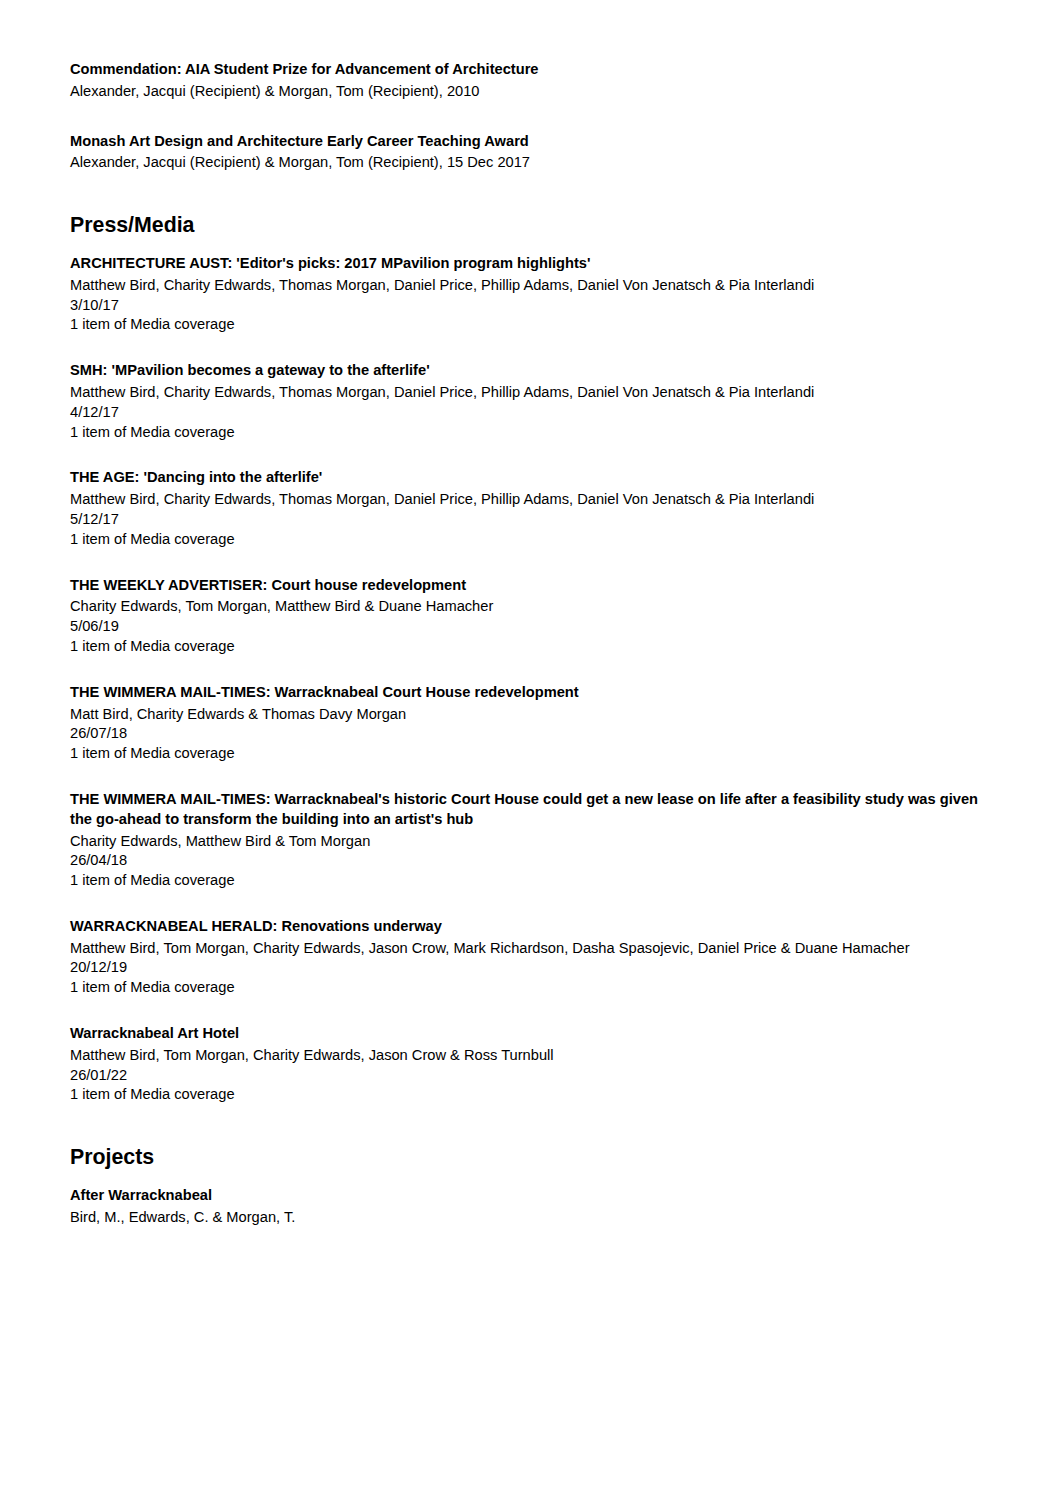Commendation: AIA Student Prize for Advancement of Architecture
Alexander, Jacqui (Recipient) & Morgan, Tom (Recipient), 2010
Monash Art Design and Architecture Early Career Teaching Award
Alexander, Jacqui (Recipient) & Morgan, Tom (Recipient), 15 Dec 2017
Press/Media
ARCHITECTURE AUST: 'Editor's picks: 2017 MPavilion program highlights'
Matthew Bird, Charity Edwards, Thomas Morgan, Daniel Price, Phillip Adams, Daniel Von Jenatsch & Pia Interlandi
3/10/17
1 item of Media coverage
SMH: 'MPavilion becomes a gateway to the afterlife'
Matthew Bird, Charity Edwards, Thomas Morgan, Daniel Price, Phillip Adams, Daniel Von Jenatsch & Pia Interlandi
4/12/17
1 item of Media coverage
THE AGE: 'Dancing into the afterlife'
Matthew Bird, Charity Edwards, Thomas Morgan, Daniel Price, Phillip Adams, Daniel Von Jenatsch & Pia Interlandi
5/12/17
1 item of Media coverage
THE WEEKLY ADVERTISER: Court house redevelopment
Charity Edwards, Tom Morgan, Matthew Bird & Duane Hamacher
5/06/19
1 item of Media coverage
THE WIMMERA MAIL-TIMES: Warracknabeal Court House redevelopment
Matt Bird, Charity Edwards & Thomas Davy Morgan
26/07/18
1 item of Media coverage
THE WIMMERA MAIL-TIMES: Warracknabeal's historic Court House could get a new lease on life after a feasibility study was given the go-ahead to transform the building into an artist's hub
Charity Edwards, Matthew Bird & Tom Morgan
26/04/18
1 item of Media coverage
WARRACKNABEAL HERALD: Renovations underway
Matthew Bird, Tom Morgan, Charity Edwards, Jason Crow, Mark Richardson, Dasha Spasojevic, Daniel Price & Duane Hamacher
20/12/19
1 item of Media coverage
Warracknabeal Art Hotel
Matthew Bird, Tom Morgan, Charity Edwards, Jason Crow & Ross Turnbull
26/01/22
1 item of Media coverage
Projects
After Warracknabeal
Bird, M., Edwards, C. & Morgan, T.